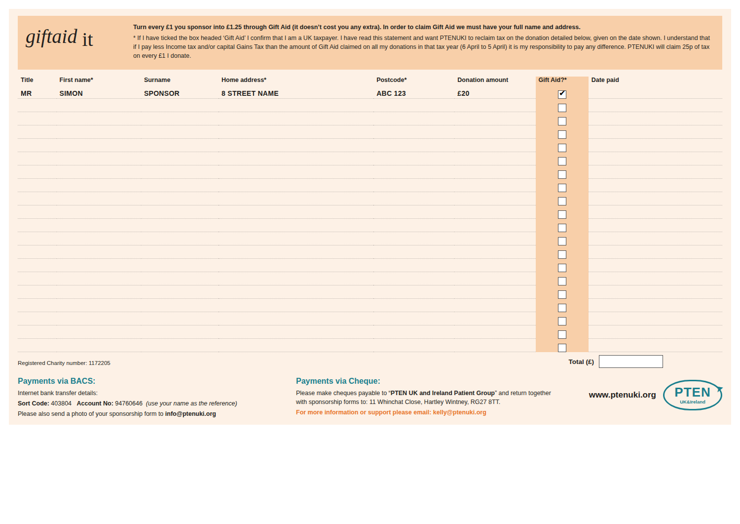giftaid it
Turn every £1 you sponsor into £1.25 through Gift Aid (it doesn’t cost you any extra). In order to claim Gift Aid we must have your full name and address.
* If I have ticked the box headed ‘Gift Aid’ I confirm that I am a UK taxpayer. I have read this statement and want PTENUKI to reclaim tax on the donation detailed below, given on the date shown. I understand that if I pay less Income tax and/or capital Gains Tax than the amount of Gift Aid claimed on all my donations in that tax year (6 April to 5 April) it is my responsibility to pay any difference. PTENUKI will claim 25p of tax on every £1 I donate.
| Title | First name* | Surname | Home address* | Postcode* | Donation amount | Gift Aid?* | Date paid |
| --- | --- | --- | --- | --- | --- | --- | --- |
| MR | SIMON | SPONSOR | 8 STREET NAME | ABC 123 | £20 | | |
Registered Charity number: 1172205
Total (£)
Payments via BACS:
Internet bank transfer details:
Sort Code: 403804 Account No: 94760646 (use your name as the reference)
Please also send a photo of your sponsorship form to info@ptenuki.org
Payments via Cheque:
Please make cheques payable to “PTEN UK and Ireland Patient Group” and return together with sponsorship forms to: 11 Whinchat Close, Hartley Wintney, RG27 8TT.
For more information or support please email: kelly@ptenuki.org
www.ptenuki.org
➤ PTEN UK&Ireland